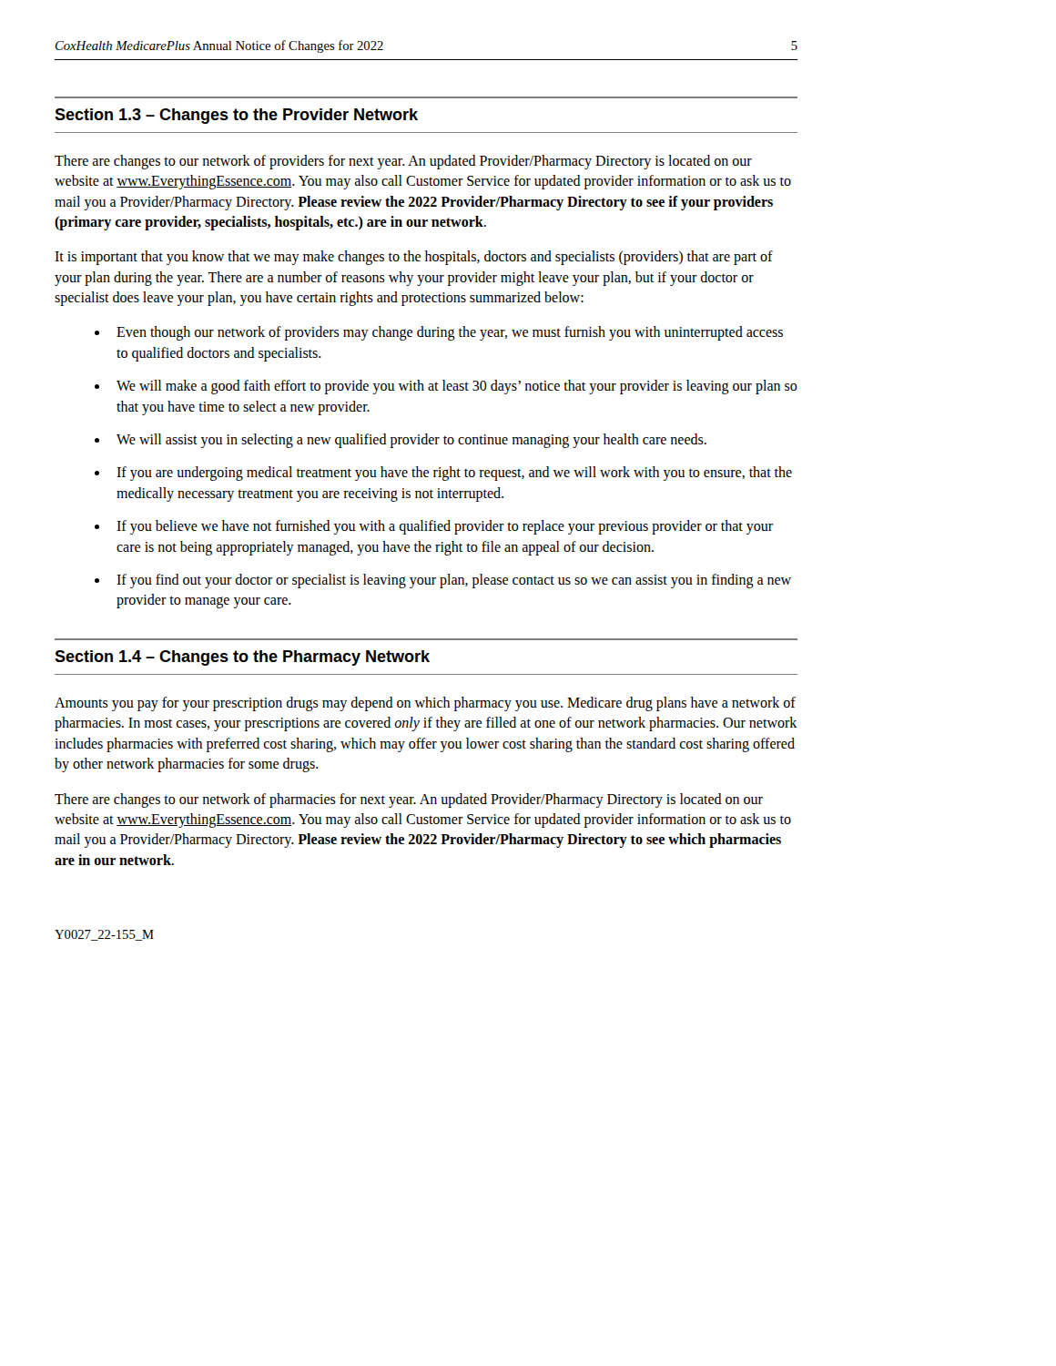CoxHealth MedicarePlus Annual Notice of Changes for 2022 5
Section 1.3 – Changes to the Provider Network
There are changes to our network of providers for next year. An updated Provider/Pharmacy Directory is located on our website at www.EverythingEssence.com. You may also call Customer Service for updated provider information or to ask us to mail you a Provider/Pharmacy Directory. Please review the 2022 Provider/Pharmacy Directory to see if your providers (primary care provider, specialists, hospitals, etc.) are in our network.
It is important that you know that we may make changes to the hospitals, doctors and specialists (providers) that are part of your plan during the year. There are a number of reasons why your provider might leave your plan, but if your doctor or specialist does leave your plan, you have certain rights and protections summarized below:
Even though our network of providers may change during the year, we must furnish you with uninterrupted access to qualified doctors and specialists.
We will make a good faith effort to provide you with at least 30 days’ notice that your provider is leaving our plan so that you have time to select a new provider.
We will assist you in selecting a new qualified provider to continue managing your health care needs.
If you are undergoing medical treatment you have the right to request, and we will work with you to ensure, that the medically necessary treatment you are receiving is not interrupted.
If you believe we have not furnished you with a qualified provider to replace your previous provider or that your care is not being appropriately managed, you have the right to file an appeal of our decision.
If you find out your doctor or specialist is leaving your plan, please contact us so we can assist you in finding a new provider to manage your care.
Section 1.4 – Changes to the Pharmacy Network
Amounts you pay for your prescription drugs may depend on which pharmacy you use. Medicare drug plans have a network of pharmacies. In most cases, your prescriptions are covered only if they are filled at one of our network pharmacies. Our network includes pharmacies with preferred cost sharing, which may offer you lower cost sharing than the standard cost sharing offered by other network pharmacies for some drugs.
There are changes to our network of pharmacies for next year. An updated Provider/Pharmacy Directory is located on our website at www.EverythingEssence.com. You may also call Customer Service for updated provider information or to ask us to mail you a Provider/Pharmacy Directory. Please review the 2022 Provider/Pharmacy Directory to see which pharmacies are in our network.
Y0027_22-155_M